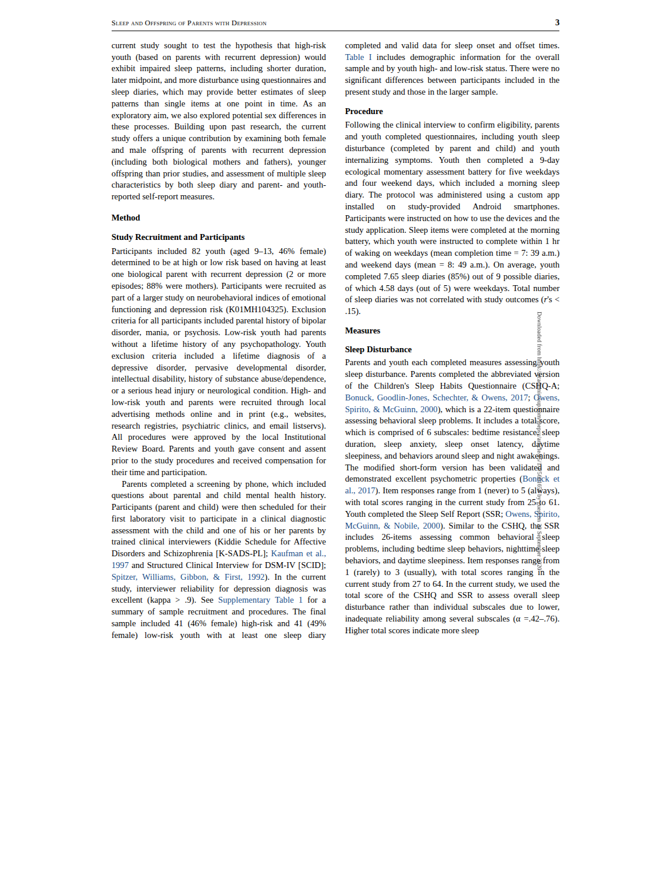Sleep and Offspring of Parents with Depression 3
Downloaded from https://academic.oup.com/jpepsy/article/45/1/1/5601658 by guest on 20 September 2020
current study sought to test the hypothesis that high-risk youth (based on parents with recurrent depression) would exhibit impaired sleep patterns, including shorter duration, later midpoint, and more disturbance using questionnaires and sleep diaries, which may provide better estimates of sleep patterns than single items at one point in time. As an exploratory aim, we also explored potential sex differences in these processes. Building upon past research, the current study offers a unique contribution by examining both female and male offspring of parents with recurrent depression (including both biological mothers and fathers), younger offspring than prior studies, and assessment of multiple sleep characteristics by both sleep diary and parent- and youth-reported self-report measures.
Method
Study Recruitment and Participants
Participants included 82 youth (aged 9–13, 46% female) determined to be at high or low risk based on having at least one biological parent with recurrent depression (2 or more episodes; 88% were mothers). Participants were recruited as part of a larger study on neurobehavioral indices of emotional functioning and depression risk (K01MH104325). Exclusion criteria for all participants included parental history of bipolar disorder, mania, or psychosis. Low-risk youth had parents without a lifetime history of any psychopathology. Youth exclusion criteria included a lifetime diagnosis of a depressive disorder, pervasive developmental disorder, intellectual disability, history of substance abuse/dependence, or a serious head injury or neurological condition. High- and low-risk youth and parents were recruited through local advertising methods online and in print (e.g., websites, research registries, psychiatric clinics, and email listservs). All procedures were approved by the local Institutional Review Board. Parents and youth gave consent and assent prior to the study procedures and received compensation for their time and participation.
Parents completed a screening by phone, which included questions about parental and child mental health history. Participants (parent and child) were then scheduled for their first laboratory visit to participate in a clinical diagnostic assessment with the child and one of his or her parents by trained clinical interviewers (Kiddie Schedule for Affective Disorders and Schizophrenia [K-SADS-PL]; Kaufman et al., 1997 and Structured Clinical Interview for DSM-IV [SCID]; Spitzer, Williams, Gibbon, & First, 1992). In the current study, interviewer reliability for depression diagnosis was excellent (kappa > .9). See Supplementary Table 1 for a summary of sample recruitment and procedures. The final sample included 41 (46% female) high-risk and 41 (49% female) low-risk youth with at least one sleep diary completed and valid data for sleep onset and offset times. Table I includes demographic information for the overall sample and by youth high- and low-risk status. There were no significant differences between participants included in the present study and those in the larger sample.
Procedure
Following the clinical interview to confirm eligibility, parents and youth completed questionnaires, including youth sleep disturbance (completed by parent and child) and youth internalizing symptoms. Youth then completed a 9-day ecological momentary assessment battery for five weekdays and four weekend days, which included a morning sleep diary. The protocol was administered using a custom app installed on study-provided Android smartphones. Participants were instructed on how to use the devices and the study application. Sleep items were completed at the morning battery, which youth were instructed to complete within 1 hr of waking on weekdays (mean completion time = 7: 39 a.m.) and weekend days (mean = 8: 49 a.m.). On average, youth completed 7.65 sleep diaries (85%) out of 9 possible diaries, of which 4.58 days (out of 5) were weekdays. Total number of sleep diaries was not correlated with study outcomes (r's < .15).
Measures
Sleep Disturbance
Parents and youth each completed measures assessing youth sleep disturbance. Parents completed the abbreviated version of the Children's Sleep Habits Questionnaire (CSHQ-A; Bonuck, Goodlin-Jones, Schechter, & Owens, 2017; Owens, Spirito, & McGuinn, 2000), which is a 22-item questionnaire assessing behavioral sleep problems. It includes a total score, which is comprised of 6 subscales: bedtime resistance, sleep duration, sleep anxiety, sleep onset latency, daytime sleepiness, and behaviors around sleep and night awakenings. The modified short-form version has been validated and demonstrated excellent psychometric properties (Bonuck et al., 2017). Item responses range from 1 (never) to 5 (always), with total scores ranging in the current study from 25 to 61. Youth completed the Sleep Self Report (SSR; Owens, Spirito, McGuinn, & Nobile, 2000). Similar to the CSHQ, the SSR includes 26-items assessing common behavioral sleep problems, including bedtime sleep behaviors, nighttime sleep behaviors, and daytime sleepiness. Item responses range from 1 (rarely) to 3 (usually), with total scores ranging in the current study from 27 to 64. In the current study, we used the total score of the CSHQ and SSR to assess overall sleep disturbance rather than individual subscales due to lower, inadequate reliability among several subscales (α =.42–.76). Higher total scores indicate more sleep